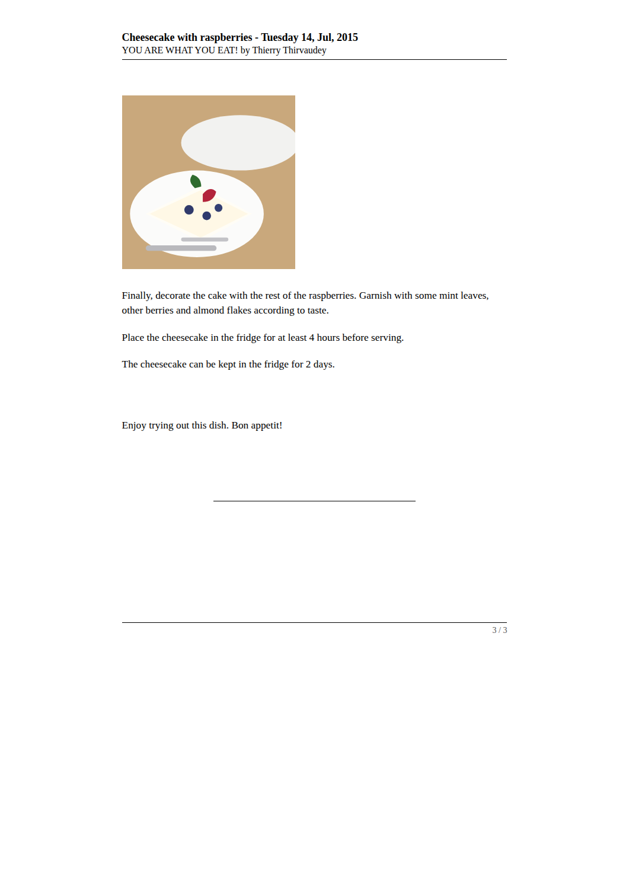Cheesecake with raspberries - Tuesday 14, Jul, 2015
YOU ARE WHAT YOU EAT! by Thierry Thirvaudey
Finally, decorate the cake with the rest of the raspberries. Garnish with some mint leaves, other berries and almond flakes according to taste.
Place the cheesecake in the fridge for at least 4 hours before serving.
The cheesecake can be kept in the fridge for 2 days.
Enjoy trying out this dish. Bon appetit!
3 / 3